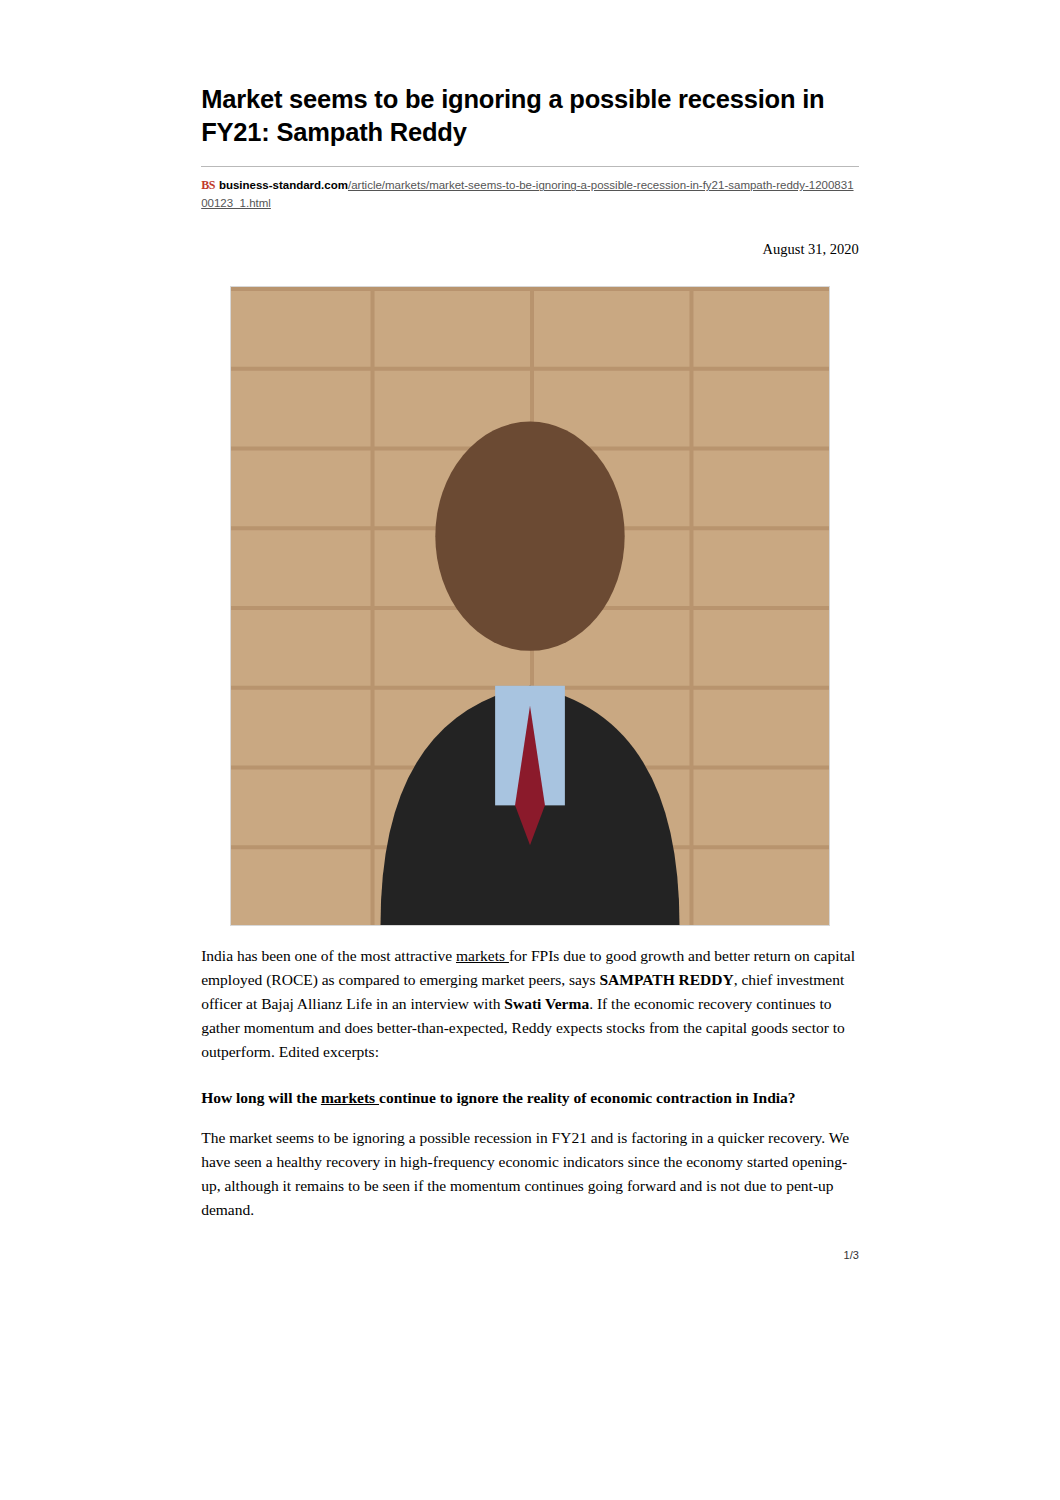Market seems to be ignoring a possible recession in FY21: Sampath Reddy
BS business-standard.com/article/markets/market-seems-to-be-ignoring-a-possible-recession-in-fy21-sampath-reddy-120083100123_1.html
August 31, 2020
India has been one of the most attractive markets for FPIs due to good growth and better return on capital employed (ROCE) as compared to emerging market peers, says SAMPATH REDDY, chief investment officer at Bajaj Allianz Life in an interview with Swati Verma. If the economic recovery continues to gather momentum and does better-than-expected, Reddy expects stocks from the capital goods sector to outperform. Edited excerpts:
How long will the markets continue to ignore the reality of economic contraction in India?
The market seems to be ignoring a possible recession in FY21 and is factoring in a quicker recovery. We have seen a healthy recovery in high-frequency economic indicators since the economy started opening-up, although it remains to be seen if the momentum continues going forward and is not due to pent-up demand.
1/3